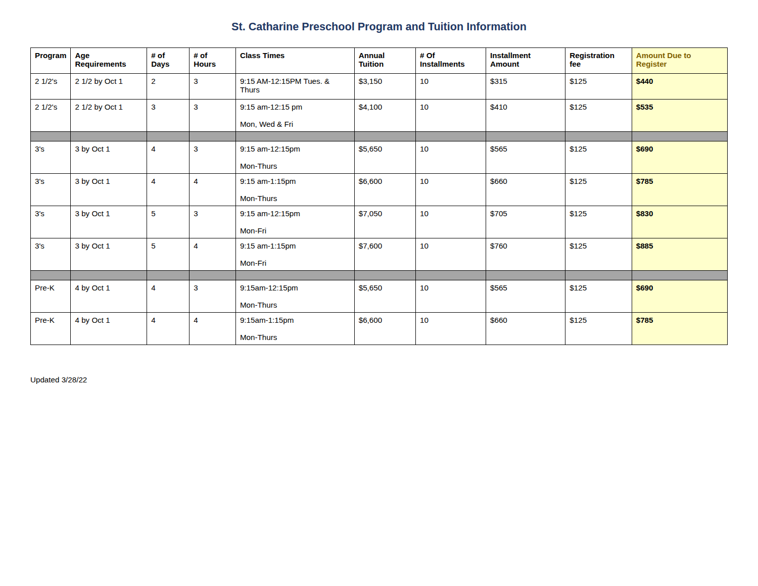St. Catharine Preschool Program and Tuition Information
| Program | Age Requirements | # of Days | # of Hours | Class Times | Annual Tuition | # Of Installments | Installment Amount | Registration fee | Amount Due to Register |
| --- | --- | --- | --- | --- | --- | --- | --- | --- | --- |
| 2 1/2's | 2 1/2 by Oct 1 | 2 | 3 | 9:15 AM-12:15PM Tues. & Thurs | $3,150 | 10 | $315 | $125 | $440 |
| 2 1/2's | 2 1/2 by Oct 1 | 3 | 3 | 9:15 am-12:15 pm Mon, Wed & Fri | $4,100 | 10 | $410 | $125 | $535 |
| 3's | 3 by Oct 1 | 4 | 3 | 9:15 am-12:15pm Mon-Thurs | $5,650 | 10 | $565 | $125 | $690 |
| 3's | 3 by Oct 1 | 4 | 4 | 9:15 am-1:15pm Mon-Thurs | $6,600 | 10 | $660 | $125 | $785 |
| 3's | 3 by Oct 1 | 5 | 3 | 9:15 am-12:15pm Mon-Fri | $7,050 | 10 | $705 | $125 | $830 |
| 3's | 3 by Oct 1 | 5 | 4 | 9:15 am-1:15pm Mon-Fri | $7,600 | 10 | $760 | $125 | $885 |
| Pre-K | 4 by Oct 1 | 4 | 3 | 9:15am-12:15pm Mon-Thurs | $5,650 | 10 | $565 | $125 | $690 |
| Pre-K | 4 by Oct 1 | 4 | 4 | 9:15am-1:15pm Mon-Thurs | $6,600 | 10 | $660 | $125 | $785 |
Updated 3/28/22